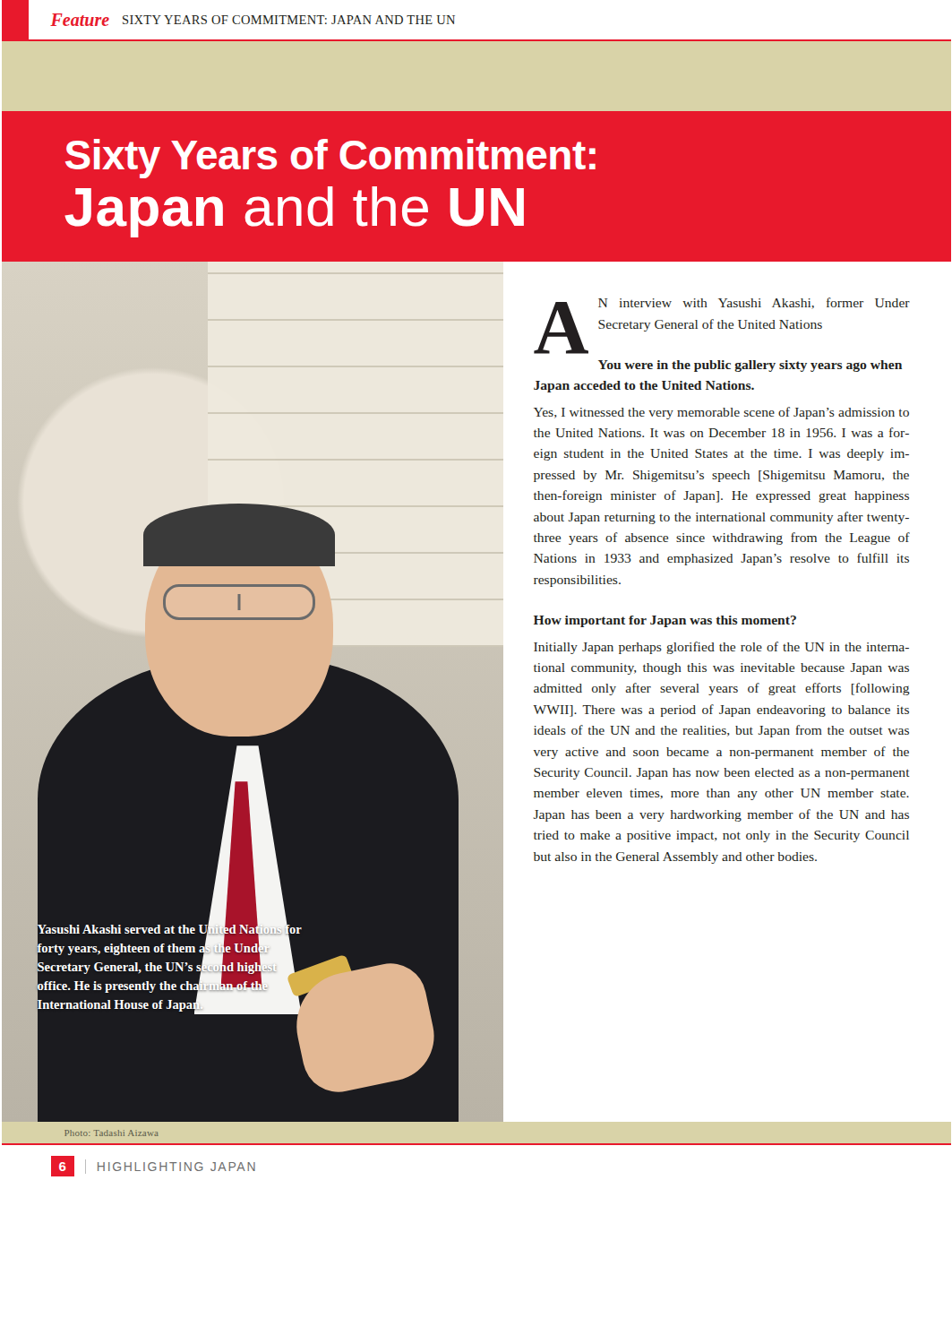Feature Sixty Years of Commitment: Japan and the UN
Sixty Years of Commitment: Japan and the UN
Yasushi Akashi served at the United Nations for forty years, eighteen of them as the Under Secretary General, the UN’s second highest office. He is presently the chairman of the International House of Japan.
AN interview with Yasushi Akashi, former Under Secretary General of the United Nations
You were in the public gallery sixty years ago when Japan acceded to the United Nations.
Yes, I witnessed the very memorable scene of Japan’s admission to the United Nations. It was on December 18 in 1956. I was a foreign student in the United States at the time. I was deeply impressed by Mr. Shigemitsu’s speech [Shigemitsu Mamoru, the then-foreign minister of Japan]. He expressed great happiness about Japan returning to the international community after twenty-three years of absence since withdrawing from the League of Nations in 1933 and emphasized Japan’s resolve to fulfill its responsibilities.
How important for Japan was this moment?
Initially Japan perhaps glorified the role of the UN in the international community, though this was inevitable because Japan was admitted only after several years of great efforts [following WWII]. There was a period of Japan endeavoring to balance its ideals of the UN and the realities, but Japan from the outset was very active and soon became a non-permanent member of the Security Council. Japan has now been elected as a non-permanent member eleven times, more than any other UN member state. Japan has been a very hardworking member of the UN and has tried to make a positive impact, not only in the Security Council but also in the General Assembly and other bodies.
Photo: Tadashi Aizawa
6 HIGHLIGHTING JAPAN